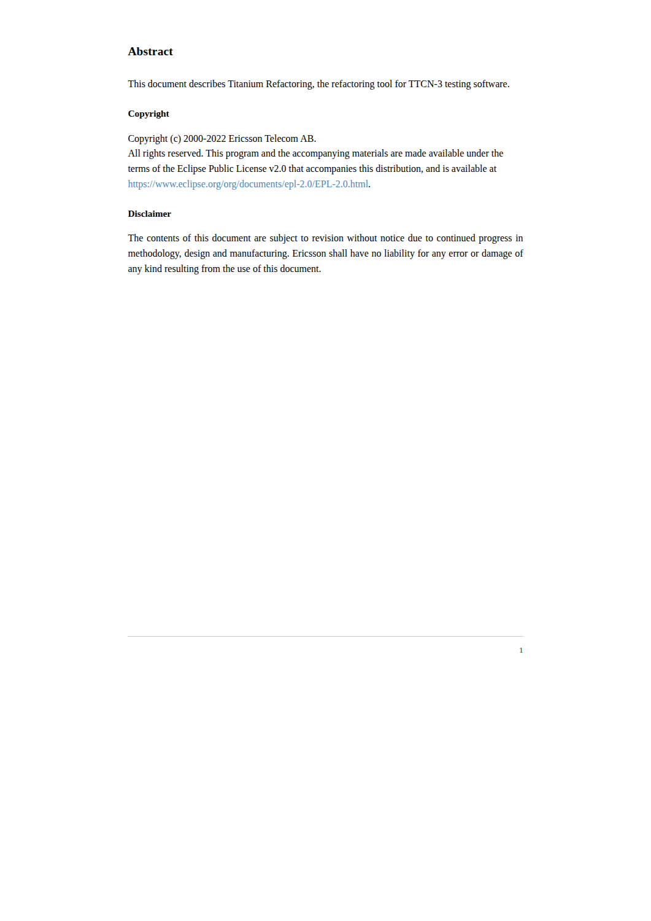Abstract
This document describes Titanium Refactoring, the refactoring tool for TTCN-3 testing software.
Copyright
Copyright (c) 2000-2022 Ericsson Telecom AB.
All rights reserved. This program and the accompanying materials are made available under the terms of the Eclipse Public License v2.0 that accompanies this distribution, and is available at https://www.eclipse.org/org/documents/epl-2.0/EPL-2.0.html.
Disclaimer
The contents of this document are subject to revision without notice due to continued progress in methodology, design and manufacturing. Ericsson shall have no liability for any error or damage of any kind resulting from the use of this document.
1